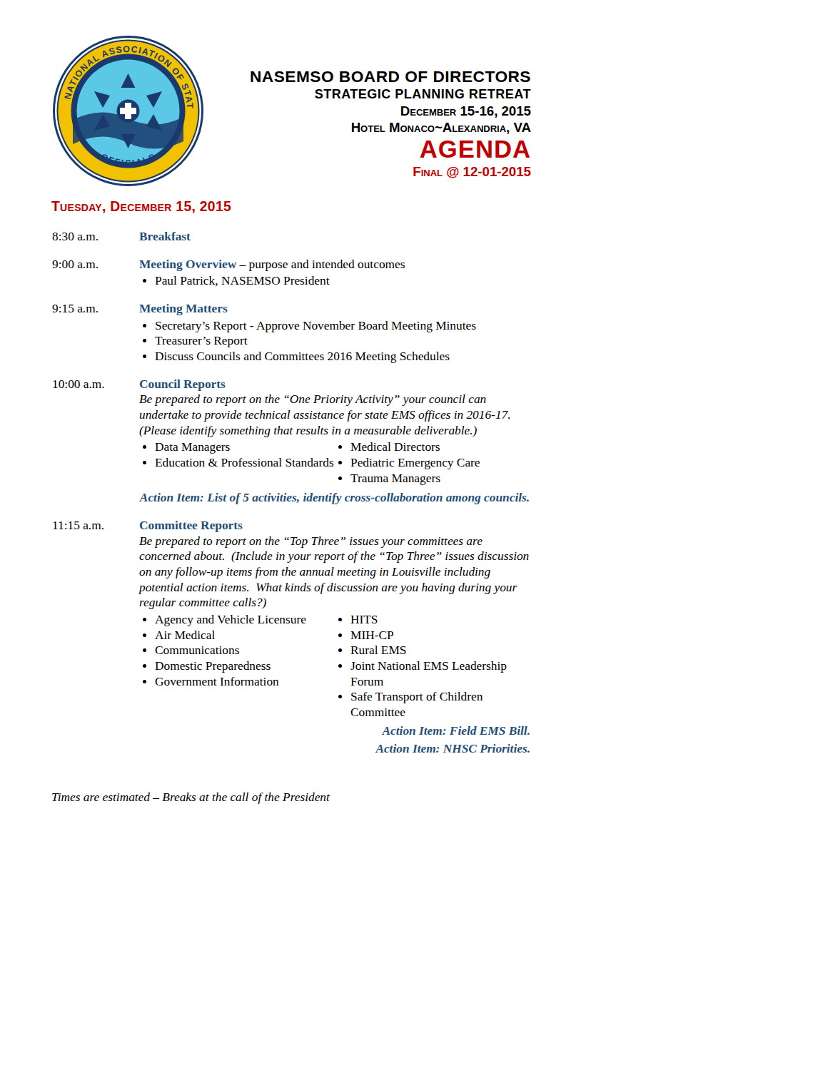NATIONAL ASSOCIATION OF STATE EMS OFFICIALS
NASEMSO BOARD OF DIRECTORS
STRATEGIC PLANNING RETREAT
December 15-16, 2015
Hotel Monaco~Alexandria, VA
AGENDA
Final @ 12-01-2015
Tuesday, December 15, 2015
| 8:30 a.m. | Breakfast |
| 9:00 a.m. | Meeting Overview – purpose and intended outcomes Paul Patrick, NASEMSO President |
| 9:15 a.m. | Meeting Matters Secretary’s Report - Approve November Board Meeting Minutes Treasurer’s Report Discuss Councils and Committees 2016 Meeting Schedules |
| 10:00 a.m. | Council Reports Be prepared to report on the “One Priority Activity” your council can undertake to provide technical assistance for state EMS offices in 2016-17. (Please identify something that results in a measurable deliverable.) Data Managers Education & Professional Standards Medical Directors Pediatric Emergency Care Trauma Managers Action Item: List of 5 activities, identify cross-collaboration among councils. |
| 11:15 a.m. | Committee Reports Be prepared to report on the “Top Three” issues your committees are concerned about. (Include in your report of the “Top Three” issues discussion on any follow-up items from the annual meeting in Louisville including potential action items. What kinds of discussion are you having during your regular committee calls?) Agency and Vehicle Licensure Air Medical Communications Domestic Preparedness Government Information HITS MIH-CP Rural EMS Joint National EMS Leadership Forum Safe Transport of Children Committee Action Item: Field EMS Bill. Action Item: NHSC Priorities. |
Times are estimated – Breaks at the call of the President